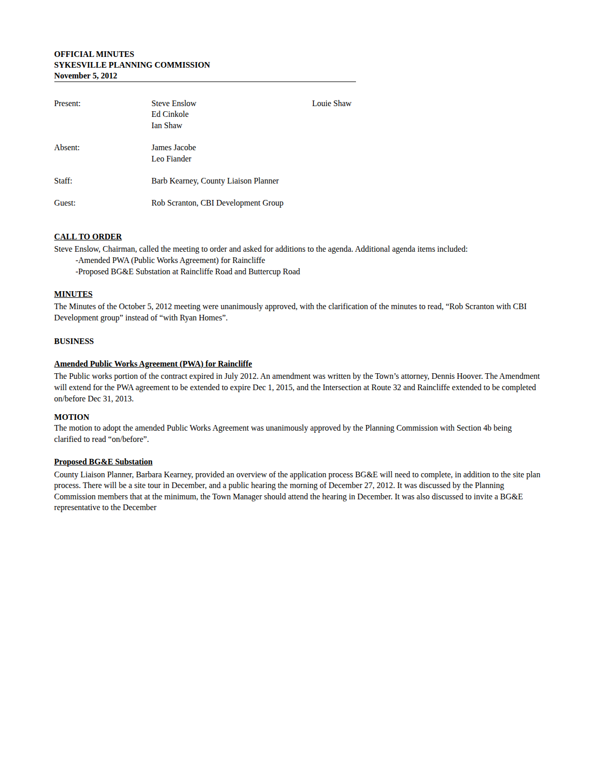OFFICIAL MINUTES
SYKESVILLE PLANNING COMMISSION
November 5, 2012
| Present: | Steve Enslow Ed Cinkole Ian Shaw | Louie Shaw |
| Absent: | James Jacobe Leo Fiander |
| Staff: | Barb Kearney, County Liaison Planner |
| Guest: | Rob Scranton, CBI Development Group |
CALL TO ORDER
Steve Enslow, Chairman, called the meeting to order and asked for additions to the agenda. Additional agenda items included:
-Amended PWA (Public Works Agreement) for Raincliffe
-Proposed BG&E Substation at Raincliffe Road and Buttercup Road
MINUTES
The Minutes of the October 5, 2012 meeting were unanimously approved, with the clarification of the minutes to read, “Rob Scranton with CBI Development group” instead of “with Ryan Homes”.
BUSINESS
Amended Public Works Agreement (PWA) for Raincliffe
The Public works portion of the contract expired in July 2012. An amendment was written by the Town’s attorney, Dennis Hoover. The Amendment will extend for the PWA agreement to be extended to expire Dec 1, 2015, and the Intersection at Route 32 and Raincliffe extended to be completed on/before Dec 31, 2013.
MOTION
The motion to adopt the amended Public Works Agreement was unanimously approved by the Planning Commission with Section 4b being clarified to read “on/before”.
Proposed BG&E Substation
County Liaison Planner, Barbara Kearney, provided an overview of the application process BG&E will need to complete, in addition to the site plan process. There will be a site tour in December, and a public hearing the morning of December 27, 2012. It was discussed by the Planning Commission members that at the minimum, the Town Manager should attend the hearing in December. It was also discussed to invite a BG&E representative to the December